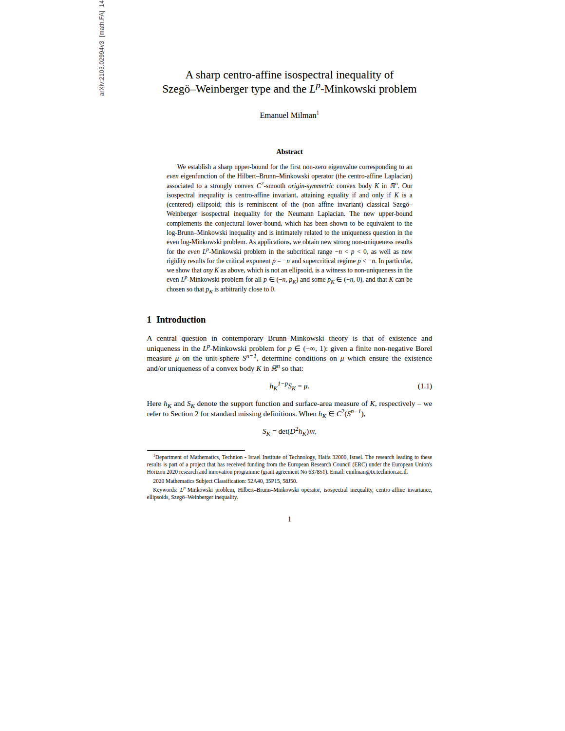arXiv:2103.02994v3 [math.FA] 14 Jun 2022
A sharp centro-affine isospectral inequality of
Szegö–Weinberger type and the Lp-Minkowski problem
Emanuel Milman1
Abstract
We establish a sharp upper-bound for the first non-zero eigenvalue corresponding to an even eigenfunction of the Hilbert–Brunn–Minkowski operator (the centro-affine Laplacian) associated to a strongly convex C2-smooth origin-symmetric convex body K in ℝn. Our isospectral inequality is centro-affine invariant, attaining equality if and only if K is a (centered) ellipsoid; this is reminiscent of the (non affine invariant) classical Szegö–Weinberger isospectral inequality for the Neumann Laplacian. The new upper-bound complements the conjectural lower-bound, which has been shown to be equivalent to the log-Brunn–Minkowski inequality and is intimately related to the uniqueness question in the even log-Minkowski problem. As applications, we obtain new strong non-uniqueness results for the even Lp-Minkowski problem in the subcritical range −n < p < 0, as well as new rigidity results for the critical exponent p = −n and supercritical regime p < −n. In particular, we show that any K as above, which is not an ellipsoid, is a witness to non-uniqueness in the even Lp-Minkowski problem for all p ∈ (−n, pK) and some pK ∈ (−n, 0), and that K can be chosen so that pK is arbitrarily close to 0.
1 Introduction
A central question in contemporary Brunn–Minkowski theory is that of existence and uniqueness in the Lp-Minkowski problem for p ∈ (−∞, 1): given a finite non-negative Borel measure μ on the unit-sphere Sn−1, determine conditions on μ which ensure the existence and/or uniqueness of a convex body K in ℝn so that:
hK1−pSK = μ. (1.1)
Here hK and SK denote the support function and surface-area measure of K, respectively – we refer to Section 2 for standard missing definitions. When hK ∈ C2(Sn−1),
SK = det(D2hK)𝔪,
1Department of Mathematics, Technion - Israel Institute of Technology, Haifa 32000, Israel. The research leading to these results is part of a project that has received funding from the European Research Council (ERC) under the European Union's Horizon 2020 research and innovation programme (grant agreement No 637851). Email: emilman@tx.technion.ac.il.
2020 Mathematics Subject Classification: 52A40, 35P15, 58J50.
Keywords: Lp-Minkowski problem, Hilbert–Brunn–Minkowski operator, isospectral inequality, centro-affine invariance, ellipsoids, Szegö–Weinberger inequality.
1